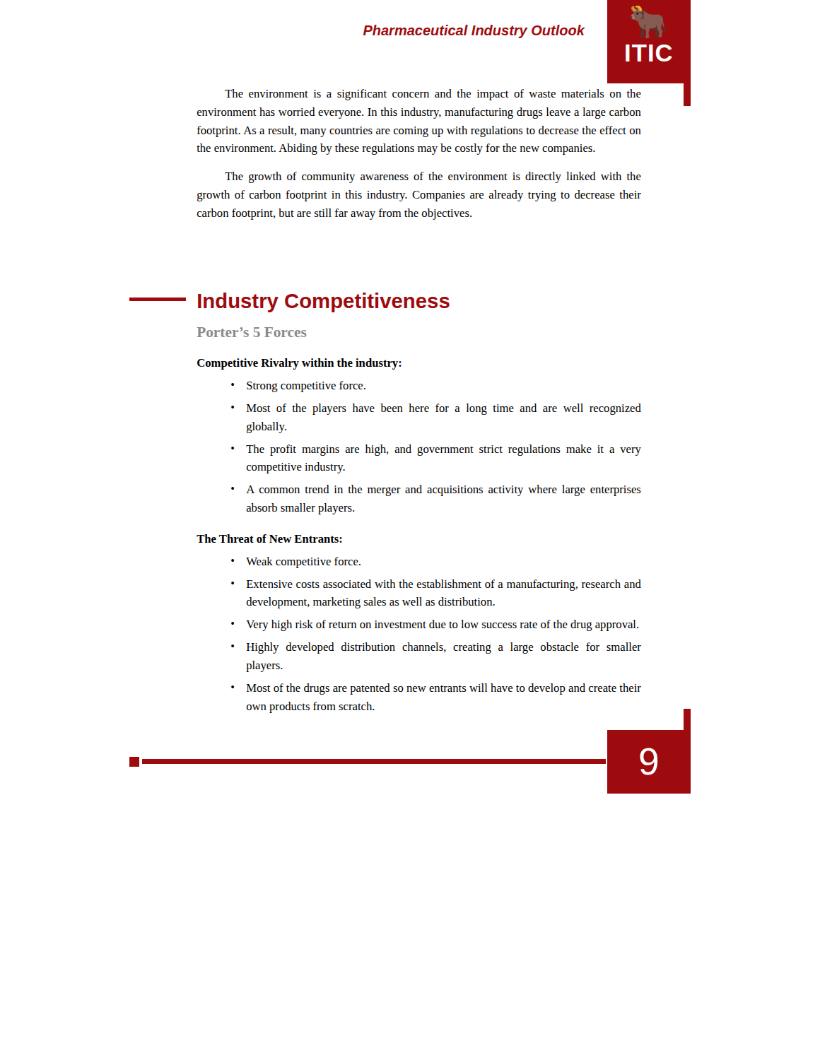Pharmaceutical Industry Outlook
🐂 ITIC
The environment is a significant concern and the impact of waste materials on the environment has worried everyone. In this industry, manufacturing drugs leave a large carbon footprint. As a result, many countries are coming up with regulations to decrease the effect on the environment. Abiding by these regulations may be costly for the new companies.
The growth of community awareness of the environment is directly linked with the growth of carbon footprint in this industry. Companies are already trying to decrease their carbon footprint, but are still far away from the objectives.
Industry Competitiveness
Porter’s 5 Forces
Competitive Rivalry within the industry:
Strong competitive force.
Most of the players have been here for a long time and are well recognized globally.
The profit margins are high, and government strict regulations make it a very competitive industry.
A common trend in the merger and acquisitions activity where large enterprises absorb smaller players.
The Threat of New Entrants:
Weak competitive force.
Extensive costs associated with the establishment of a manufacturing, research and development, marketing sales as well as distribution.
Very high risk of return on investment due to low success rate of the drug approval.
Highly developed distribution channels, creating a large obstacle for smaller players.
Most of the drugs are patented so new entrants will have to develop and create their own products from scratch.
9